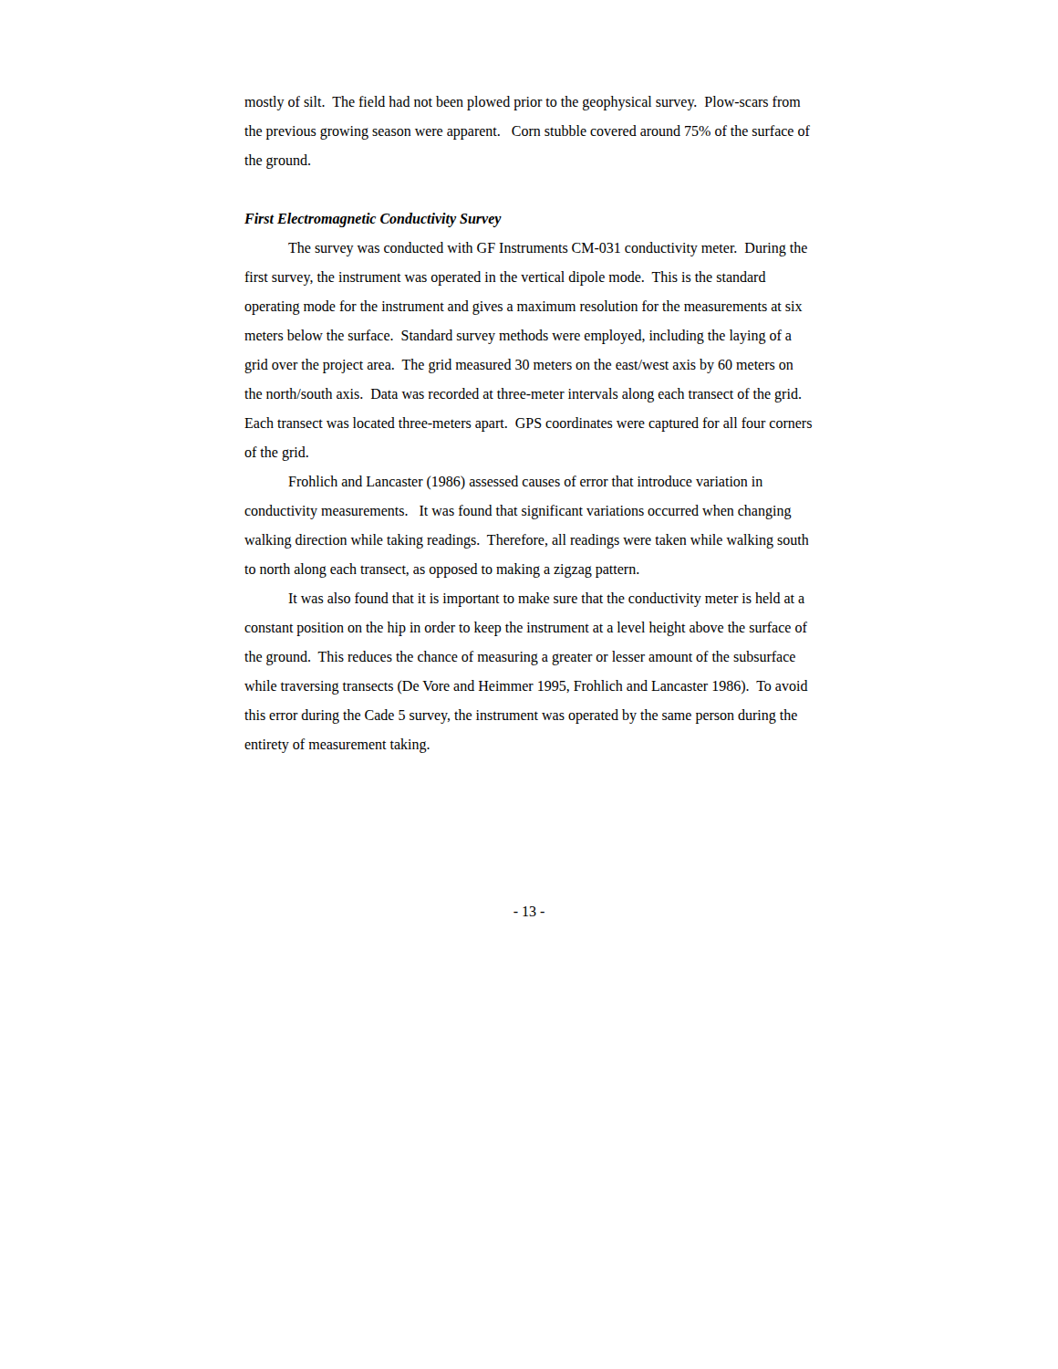mostly of silt. The field had not been plowed prior to the geophysical survey. Plow-scars from the previous growing season were apparent. Corn stubble covered around 75% of the surface of the ground.
First Electromagnetic Conductivity Survey
The survey was conducted with GF Instruments CM-031 conductivity meter. During the first survey, the instrument was operated in the vertical dipole mode. This is the standard operating mode for the instrument and gives a maximum resolution for the measurements at six meters below the surface. Standard survey methods were employed, including the laying of a grid over the project area. The grid measured 30 meters on the east/west axis by 60 meters on the north/south axis. Data was recorded at three-meter intervals along each transect of the grid. Each transect was located three-meters apart. GPS coordinates were captured for all four corners of the grid.
Frohlich and Lancaster (1986) assessed causes of error that introduce variation in conductivity measurements. It was found that significant variations occurred when changing walking direction while taking readings. Therefore, all readings were taken while walking south to north along each transect, as opposed to making a zigzag pattern.
It was also found that it is important to make sure that the conductivity meter is held at a constant position on the hip in order to keep the instrument at a level height above the surface of the ground. This reduces the chance of measuring a greater or lesser amount of the subsurface while traversing transects (De Vore and Heimmer 1995, Frohlich and Lancaster 1986). To avoid this error during the Cade 5 survey, the instrument was operated by the same person during the entirety of measurement taking.
- 13 -